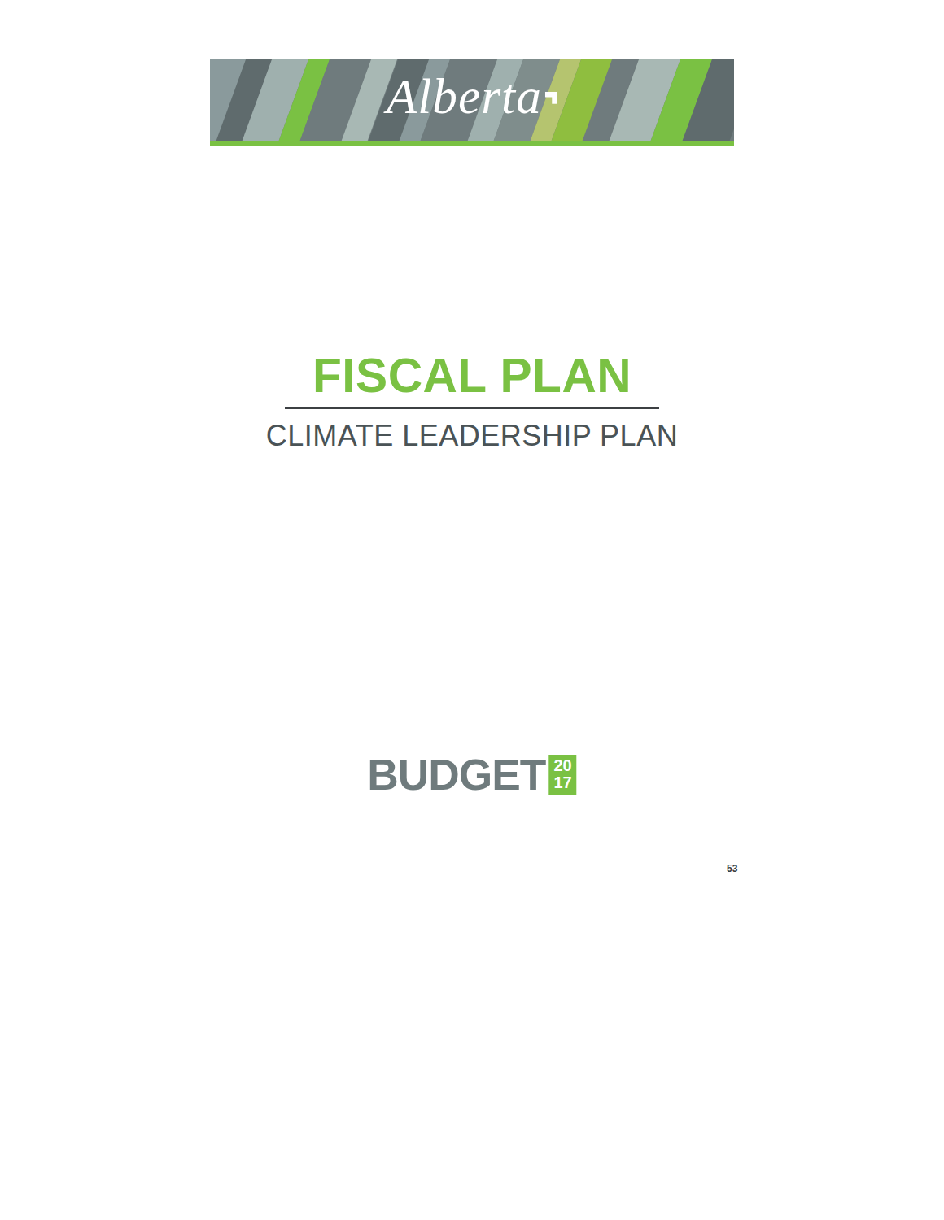Alberta
FISCAL PLAN
CLIMATE LEADERSHIP PLAN
BUDGET
2017
53